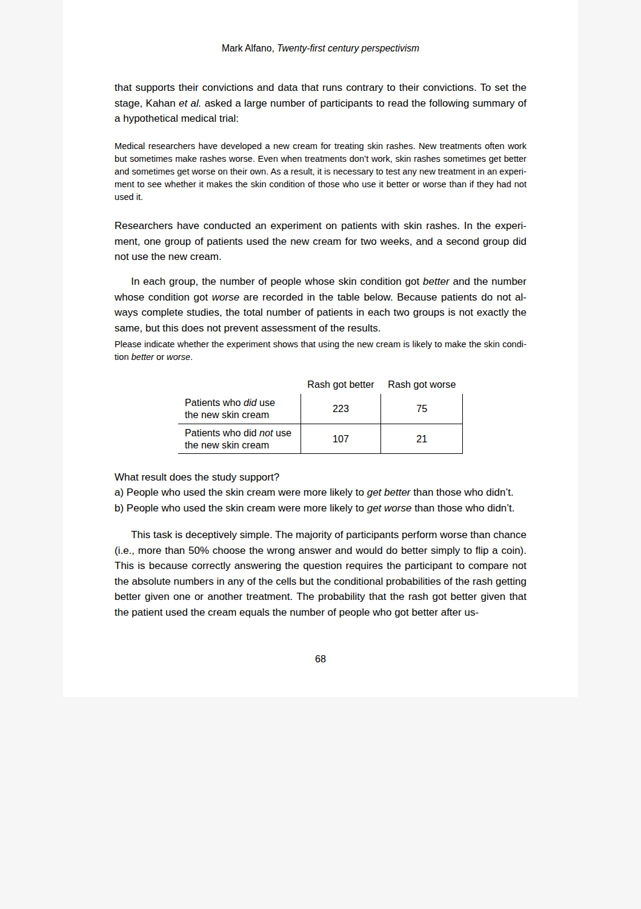Mark Alfano, Twenty-first century perspectivism
that supports their convictions and data that runs contrary to their convictions. To set the stage, Kahan et al. asked a large number of participants to read the following summary of a hypothetical medical trial:
Medical researchers have developed a new cream for treating skin rashes. New treatments often work but sometimes make rashes worse. Even when treatments don’t work, skin rashes sometimes get better and sometimes get worse on their own. As a result, it is necessary to test any new treatment in an experiment to see whether it makes the skin condition of those who use it better or worse than if they had not used it.
Researchers have conducted an experiment on patients with skin rashes. In the experiment, one group of patients used the new cream for two weeks, and a second group did not use the new cream.
In each group, the number of people whose skin condition got better and the number whose condition got worse are recorded in the table below. Because patients do not always complete studies, the total number of patients in each two groups is not exactly the same, but this does not prevent assessment of the results.
Please indicate whether the experiment shows that using the new cream is likely to make the skin condition better or worse.
| | Rash got better | Rash got worse |
| --- | --- | --- |
| Patients who did use the new skin cream | 223 | 75 |
| Patients who did not use the new skin cream | 107 | 21 |
What result does the study support?
a) People who used the skin cream were more likely to get better than those who didn’t.
b) People who used the skin cream were more likely to get worse than those who didn’t.
This task is deceptively simple. The majority of participants perform worse than chance (i.e., more than 50% choose the wrong answer and would do better simply to flip a coin). This is because correctly answering the question requires the participant to compare not the absolute numbers in any of the cells but the conditional probabilities of the rash getting better given one or another treatment. The probability that the rash got better given that the patient used the cream equals the number of people who got better after us-
68